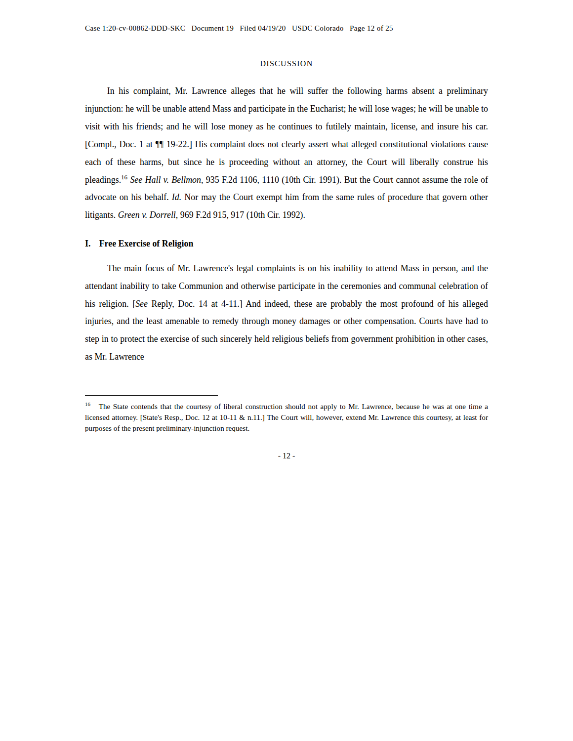Case 1:20-cv-00862-DDD-SKC Document 19 Filed 04/19/20 USDC Colorado Page 12 of 25
DISCUSSION
In his complaint, Mr. Lawrence alleges that he will suffer the following harms absent a preliminary injunction: he will be unable attend Mass and participate in the Eucharist; he will lose wages; he will be unable to visit with his friends; and he will lose money as he continues to futilely maintain, license, and insure his car. [Compl., Doc. 1 at ¶¶ 19-22.] His complaint does not clearly assert what alleged constitutional violations cause each of these harms, but since he is proceeding without an attorney, the Court will liberally construe his pleadings.16 See Hall v. Bellmon, 935 F.2d 1106, 1110 (10th Cir. 1991). But the Court cannot assume the role of advocate on his behalf. Id. Nor may the Court exempt him from the same rules of procedure that govern other litigants. Green v. Dorrell, 969 F.2d 915, 917 (10th Cir. 1992).
I. Free Exercise of Religion
The main focus of Mr. Lawrence's legal complaints is on his inability to attend Mass in person, and the attendant inability to take Communion and otherwise participate in the ceremonies and communal celebration of his religion. [See Reply, Doc. 14 at 4-11.] And indeed, these are probably the most profound of his alleged injuries, and the least amenable to remedy through money damages or other compensation. Courts have had to step in to protect the exercise of such sincerely held religious beliefs from government prohibition in other cases, as Mr. Lawrence
16 The State contends that the courtesy of liberal construction should not apply to Mr. Lawrence, because he was at one time a licensed attorney. [State's Resp., Doc. 12 at 10-11 & n.11.] The Court will, however, extend Mr. Lawrence this courtesy, at least for purposes of the present preliminary-injunction request.
- 12 -